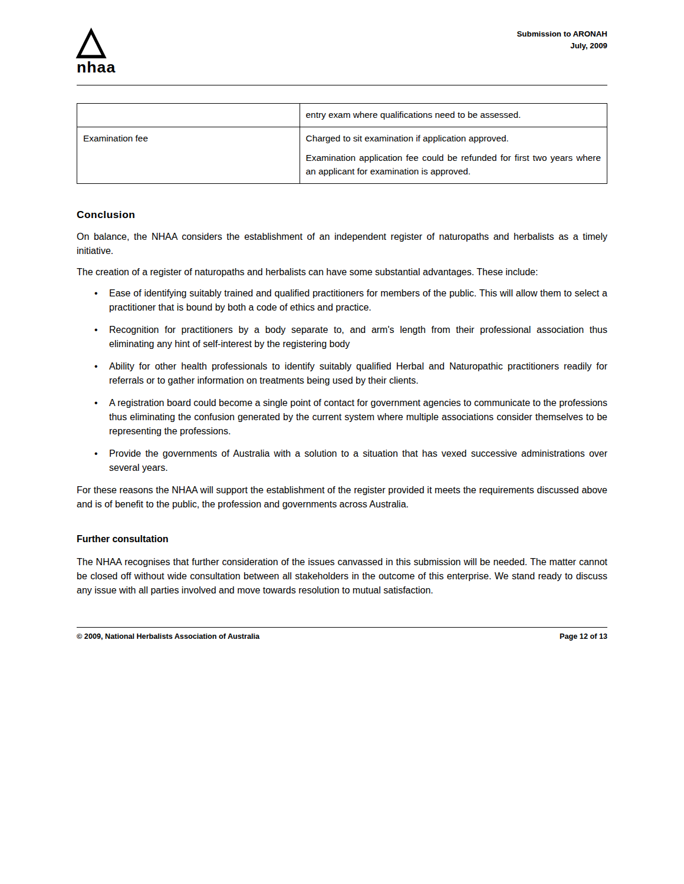△
nhaa
Submission to ARONAH
July, 2009
| | entry exam where qualifications need to be assessed. |
| Examination fee | Charged to sit examination if application approved. Examination application fee could be refunded for first two years where an applicant for examination is approved. |
Conclusion
On balance, the NHAA considers the establishment of an independent register of naturopaths and herbalists as a timely initiative.
The creation of a register of naturopaths and herbalists can have some substantial advantages. These include:
Ease of identifying suitably trained and qualified practitioners for members of the public. This will allow them to select a practitioner that is bound by both a code of ethics and practice.
Recognition for practitioners by a body separate to, and arm's length from their professional association thus eliminating any hint of self-interest by the registering body
Ability for other health professionals to identify suitably qualified Herbal and Naturopathic practitioners readily for referrals or to gather information on treatments being used by their clients.
A registration board could become a single point of contact for government agencies to communicate to the professions thus eliminating the confusion generated by the current system where multiple associations consider themselves to be representing the professions.
Provide the governments of Australia with a solution to a situation that has vexed successive administrations over several years.
For these reasons the NHAA will support the establishment of the register provided it meets the requirements discussed above and is of benefit to the public, the profession and governments across Australia.
Further consultation
The NHAA recognises that further consideration of the issues canvassed in this submission will be needed. The matter cannot be closed off without wide consultation between all stakeholders in the outcome of this enterprise. We stand ready to discuss any issue with all parties involved and move towards resolution to mutual satisfaction.
© 2009, National Herbalists Association of Australia Page 12 of 13